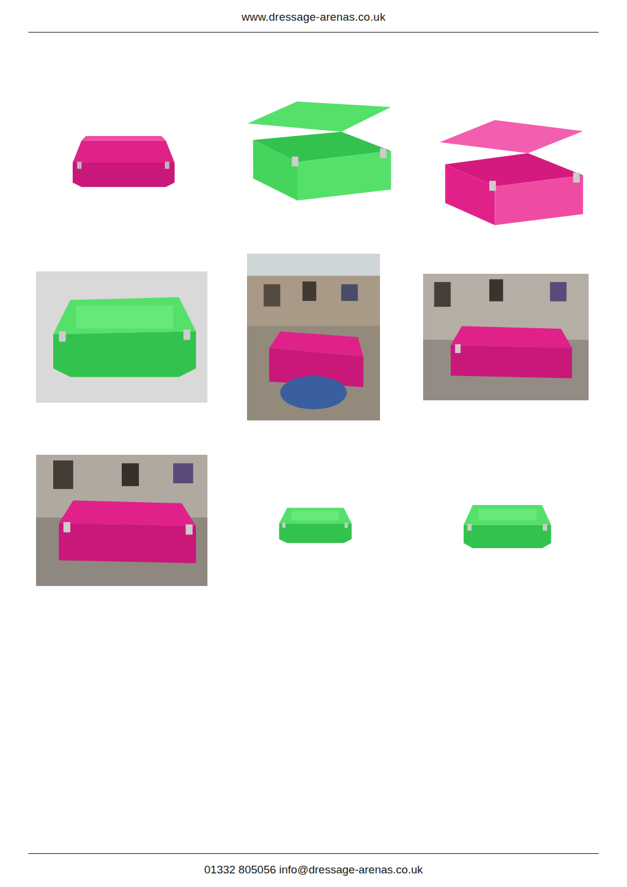www.dressage-arenas.co.uk
01332 805056 info@dressage-arenas.co.uk